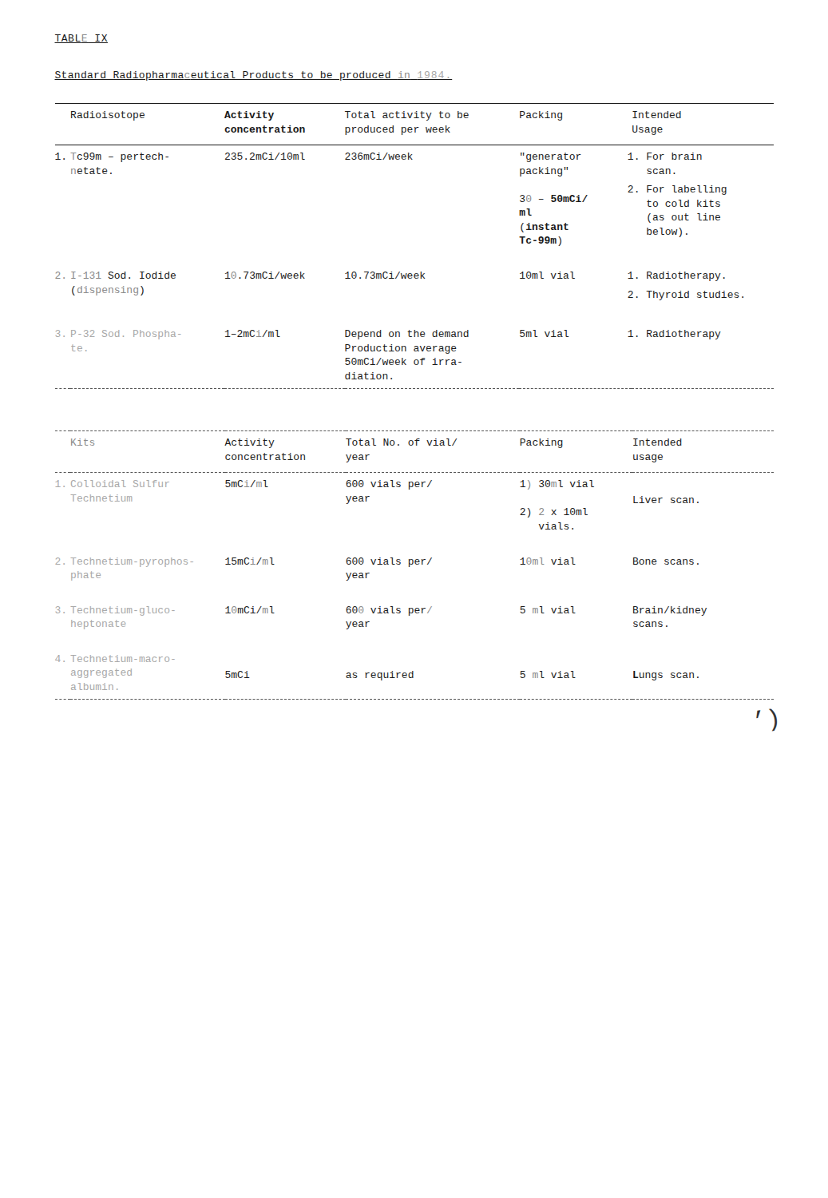TABLE IX
Standard Radiopharmaceutical Products to be produced in 1984.
| | Radioisotope | Activity concentration | Total activity to be produced per week | Packing | Intended Usage |
| --- | --- | --- | --- | --- | --- |
| 1. | T c99m – pertech- n etate. | 235.2mCi/10ml | 236mCi/week | "generator packing" 3 0 – 50mCi/ ml ( instant Tc-99m ) | For brain scan. For labelling to cold kits (as out line below). |
| 2. | I-131 Sod. Iodide ( dispensing ) | 1 0 .73mCi/week | 10.73mCi/week | 10ml vial | Radiotherapy. Thyroid studies. |
| 3. | P-32 Sod. Phospha- te. | 1–2mC i /ml | Depend on the demand Production average 50mCi/week of irra- diation. | 5ml vial | Radiotherapy |
| | Kits | Activity concentration | Total No. of vial/ year | Packing | Intended usage |
| --- | --- | --- | --- | --- | --- |
| 1. | Colloidal Sulfur Technetium | 5mC i / m l | 600 vials per/ year | 1 ) 30 m l vial 2) 2 x 10ml vials. | Liver scan. |
| 2. | Technetium-pyrophos- phate | 15mC i / m l | 600 vials per/ year | 1 0ml vial | Bone scans. |
| 3. | Technetium-gluco- heptonate | 1 0 mCi/ m l | 60 0 vials per / year | 5 m l vial | Brain/kidney scans. |
| 4. | Technetium-macro- aggregated albumin. | 5mCi | as required | 5 m l vial | L ungs scan. |
’)